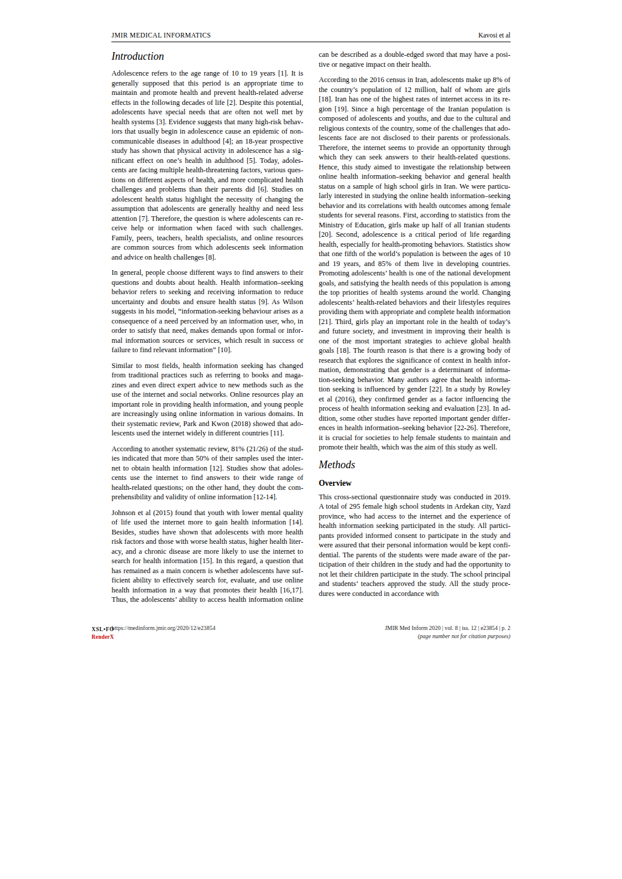JMIR MEDICAL INFORMATICS Kavosi et al
Introduction
Adolescence refers to the age range of 10 to 19 years [1]. It is generally supposed that this period is an appropriate time to maintain and promote health and prevent health-related adverse effects in the following decades of life [2]. Despite this potential, adolescents have special needs that are often not well met by health systems [3]. Evidence suggests that many high-risk behaviors that usually begin in adolescence cause an epidemic of noncommunicable diseases in adulthood [4]; an 18-year prospective study has shown that physical activity in adolescence has a significant effect on one’s health in adulthood [5]. Today, adolescents are facing multiple health-threatening factors, various questions on different aspects of health, and more complicated health challenges and problems than their parents did [6]. Studies on adolescent health status highlight the necessity of changing the assumption that adolescents are generally healthy and need less attention [7]. Therefore, the question is where adolescents can receive help or information when faced with such challenges. Family, peers, teachers, health specialists, and online resources are common sources from which adolescents seek information and advice on health challenges [8].
In general, people choose different ways to find answers to their questions and doubts about health. Health information–seeking behavior refers to seeking and receiving information to reduce uncertainty and doubts and ensure health status [9]. As Wilson suggests in his model, “information-seeking behaviour arises as a consequence of a need perceived by an information user, who, in order to satisfy that need, makes demands upon formal or informal information sources or services, which result in success or failure to find relevant information” [10].
Similar to most fields, health information seeking has changed from traditional practices such as referring to books and magazines and even direct expert advice to new methods such as the use of the internet and social networks. Online resources play an important role in providing health information, and young people are increasingly using online information in various domains. In their systematic review, Park and Kwon (2018) showed that adolescents used the internet widely in different countries [11].
According to another systematic review, 81% (21/26) of the studies indicated that more than 50% of their samples used the internet to obtain health information [12]. Studies show that adolescents use the internet to find answers to their wide range of health-related questions; on the other hand, they doubt the comprehensibility and validity of online information [12-14].
Johnson et al (2015) found that youth with lower mental quality of life used the internet more to gain health information [14]. Besides, studies have shown that adolescents with more health risk factors and those with worse health status, higher health literacy, and a chronic disease are more likely to use the internet to search for health information [15]. In this regard, a question that has remained as a main concern is whether adolescents have sufficient ability to effectively search for, evaluate, and use online health information in a way that promotes their health [16,17]. Thus, the adolescents’ ability to access health information online can be described as a double-edged sword that may have a positive or negative impact on their health.
According to the 2016 census in Iran, adolescents make up 8% of the country’s population of 12 million, half of whom are girls [18]. Iran has one of the highest rates of internet access in its region [19]. Since a high percentage of the Iranian population is composed of adolescents and youths, and due to the cultural and religious contexts of the country, some of the challenges that adolescents face are not disclosed to their parents or professionals. Therefore, the internet seems to provide an opportunity through which they can seek answers to their health-related questions. Hence, this study aimed to investigate the relationship between online health information–seeking behavior and general health status on a sample of high school girls in Iran. We were particularly interested in studying the online health information–seeking behavior and its correlations with health outcomes among female students for several reasons. First, according to statistics from the Ministry of Education, girls make up half of all Iranian students [20]. Second, adolescence is a critical period of life regarding health, especially for health-promoting behaviors. Statistics show that one fifth of the world’s population is between the ages of 10 and 19 years, and 85% of them live in developing countries. Promoting adolescents’ health is one of the national development goals, and satisfying the health needs of this population is among the top priorities of health systems around the world. Changing adolescents’ health-related behaviors and their lifestyles requires providing them with appropriate and complete health information [21]. Third, girls play an important role in the health of today’s and future society, and investment in improving their health is one of the most important strategies to achieve global health goals [18]. The fourth reason is that there is a growing body of research that explores the significance of context in health information, demonstrating that gender is a determinant of information-seeking behavior. Many authors agree that health information seeking is influenced by gender [22]. In a study by Rowley et al (2016), they confirmed gender as a factor influencing the process of health information seeking and evaluation [23]. In addition, some other studies have reported important gender differences in health information–seeking behavior [22-26]. Therefore, it is crucial for societies to help female students to maintain and promote their health, which was the aim of this study as well.
Methods
Overview
This cross-sectional questionnaire study was conducted in 2019. A total of 295 female high school students in Ardekan city, Yazd province, who had access to the internet and the experience of health information seeking participated in the study. All participants provided informed consent to participate in the study and were assured that their personal information would be kept confidential. The parents of the students were made aware of the participation of their children in the study and had the opportunity to not let their children participate in the study. The school principal and students’ teachers approved the study. All the study procedures were conducted in accordance with
https://medinform.jmir.org/2020/12/e23854 JMIR Med Inform 2020 | vol. 8 | iss. 12 | e23854 | p. 2
(page number not for citation purposes)
XSL•FO
RenderX